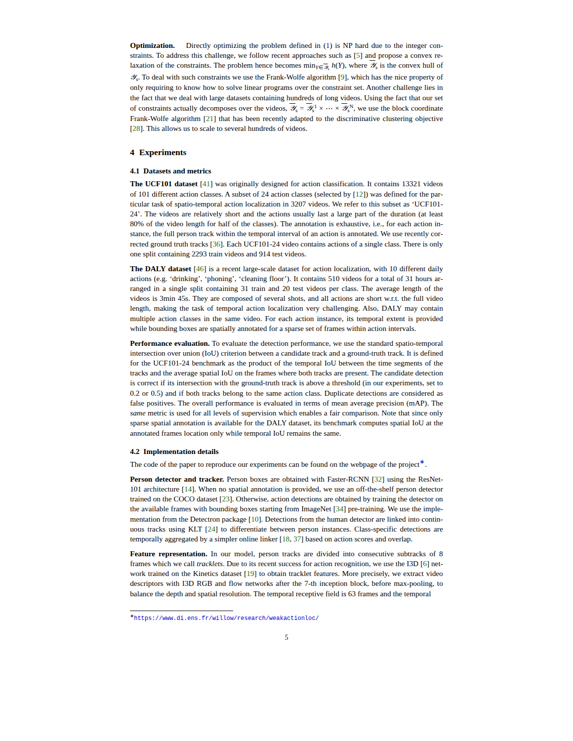Optimization. Directly optimizing the problem defined in (1) is NP hard due to the integer constraints. To address this challenge, we follow recent approaches such as [5] and propose a convex relaxation of the constraints. The problem hence becomes minY∈𝒴s h(Y), where 𝒴s is the convex hull of 𝒴s. To deal with such constraints we use the Frank-Wolfe algorithm [9], which has the nice property of only requiring to know how to solve linear programs over the constraint set. Another challenge lies in the fact that we deal with large datasets containing hundreds of long videos. Using the fact that our set of constraints actually decomposes over the videos, 𝒴s = 𝒴s 1 × ⋯ × 𝒴sN, we use the block coordinate Frank-Wolfe algorithm [21] that has been recently adapted to the discriminative clustering objective [28]. This allows us to scale to several hundreds of videos.
4 Experiments
4.1 Datasets and metrics
The UCF101 dataset [41] was originally designed for action classification. It contains 13321 videos of 101 different action classes. A subset of 24 action classes (selected by [12]) was defined for the particular task of spatio-temporal action localization in 3207 videos. We refer to this subset as ‘UCF101-24’. The videos are relatively short and the actions usually last a large part of the duration (at least 80% of the video length for half of the classes). The annotation is exhaustive, i.e., for each action instance, the full person track within the temporal interval of an action is annotated. We use recently corrected ground truth tracks [36]. Each UCF101-24 video contains actions of a single class. There is only one split containing 2293 train videos and 914 test videos.
The DALY dataset [46] is a recent large-scale dataset for action localization, with 10 different daily actions (e.g. ‘drinking’, ‘phoning’, ‘cleaning floor’). It contains 510 videos for a total of 31 hours arranged in a single split containing 31 train and 20 test videos per class. The average length of the videos is 3min 45s. They are composed of several shots, and all actions are short w.r.t. the full video length, making the task of temporal action localization very challenging. Also, DALY may contain multiple action classes in the same video. For each action instance, its temporal extent is provided while bounding boxes are spatially annotated for a sparse set of frames within action intervals.
Performance evaluation. To evaluate the detection performance, we use the standard spatio-temporal intersection over union (IoU) criterion between a candidate track and a ground-truth track. It is defined for the UCF101-24 benchmark as the product of the temporal IoU between the time segments of the tracks and the average spatial IoU on the frames where both tracks are present. The candidate detection is correct if its intersection with the ground-truth track is above a threshold (in our experiments, set to 0.2 or 0.5) and if both tracks belong to the same action class. Duplicate detections are considered as false positives. The overall performance is evaluated in terms of mean average precision (mAP). The same metric is used for all levels of supervision which enables a fair comparison. Note that since only sparse spatial annotation is available for the DALY dataset, its benchmark computes spatial IoU at the annotated frames location only while temporal IoU remains the same.
4.2 Implementation details
The code of the paper to reproduce our experiments can be found on the webpage of the project∗.
Person detector and tracker. Person boxes are obtained with Faster-RCNN [32] using the ResNet-101 architecture [14]. When no spatial annotation is provided, we use an off-the-shelf person detector trained on the COCO dataset [23]. Otherwise, action detections are obtained by training the detector on the available frames with bounding boxes starting from ImageNet [34] pre-training. We use the implementation from the Detectron package [10]. Detections from the human detector are linked into continuous tracks using KLT [24] to differentiate between person instances. Class-specific detections are temporally aggregated by a simpler online linker [18, 37] based on action scores and overlap.
Feature representation. In our model, person tracks are divided into consecutive subtracks of 8 frames which we call tracklets. Due to its recent success for action recognition, we use the I3D [6] network trained on the Kinetics dataset [19] to obtain tracklet features. More precisely, we extract video descriptors with I3D RGB and flow networks after the 7-th inception block, before max-pooling, to balance the depth and spatial resolution. The temporal receptive field is 63 frames and the temporal
∗https://www.di.ens.fr/willow/research/weakactionloc/
5